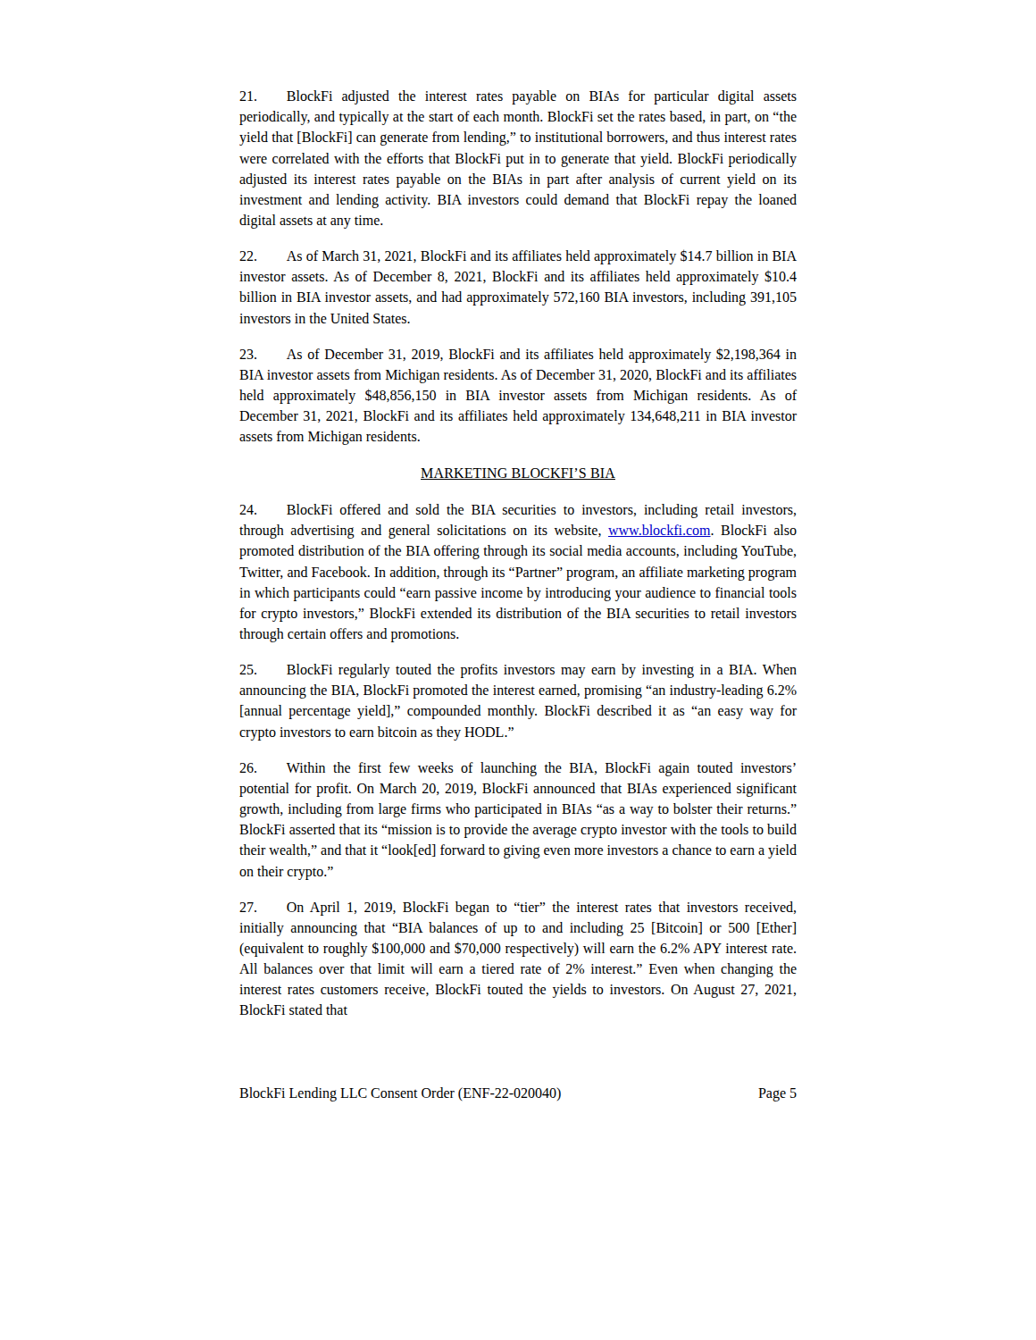21. BlockFi adjusted the interest rates payable on BIAs for particular digital assets periodically, and typically at the start of each month. BlockFi set the rates based, in part, on “the yield that [BlockFi] can generate from lending,” to institutional borrowers, and thus interest rates were correlated with the efforts that BlockFi put in to generate that yield. BlockFi periodically adjusted its interest rates payable on the BIAs in part after analysis of current yield on its investment and lending activity. BIA investors could demand that BlockFi repay the loaned digital assets at any time.
22. As of March 31, 2021, BlockFi and its affiliates held approximately $14.7 billion in BIA investor assets. As of December 8, 2021, BlockFi and its affiliates held approximately $10.4 billion in BIA investor assets, and had approximately 572,160 BIA investors, including 391,105 investors in the United States.
23. As of December 31, 2019, BlockFi and its affiliates held approximately $2,198,364 in BIA investor assets from Michigan residents. As of December 31, 2020, BlockFi and its affiliates held approximately $48,856,150 in BIA investor assets from Michigan residents. As of December 31, 2021, BlockFi and its affiliates held approximately 134,648,211 in BIA investor assets from Michigan residents.
MARKETING BLOCKFI’S BIA
24. BlockFi offered and sold the BIA securities to investors, including retail investors, through advertising and general solicitations on its website, www.blockfi.com. BlockFi also promoted distribution of the BIA offering through its social media accounts, including YouTube, Twitter, and Facebook. In addition, through its “Partner” program, an affiliate marketing program in which participants could “earn passive income by introducing your audience to financial tools for crypto investors,” BlockFi extended its distribution of the BIA securities to retail investors through certain offers and promotions.
25. BlockFi regularly touted the profits investors may earn by investing in a BIA. When announcing the BIA, BlockFi promoted the interest earned, promising “an industry-leading 6.2% [annual percentage yield],” compounded monthly. BlockFi described it as “an easy way for crypto investors to earn bitcoin as they HODL.”
26. Within the first few weeks of launching the BIA, BlockFi again touted investors’ potential for profit. On March 20, 2019, BlockFi announced that BIAs experienced significant growth, including from large firms who participated in BIAs “as a way to bolster their returns.” BlockFi asserted that its “mission is to provide the average crypto investor with the tools to build their wealth,” and that it “look[ed] forward to giving even more investors a chance to earn a yield on their crypto.”
27. On April 1, 2019, BlockFi began to “tier” the interest rates that investors received, initially announcing that “BIA balances of up to and including 25 [Bitcoin] or 500 [Ether] (equivalent to roughly $100,000 and $70,000 respectively) will earn the 6.2% APY interest rate. All balances over that limit will earn a tiered rate of 2% interest.” Even when changing the interest rates customers receive, BlockFi touted the yields to investors. On August 27, 2021, BlockFi stated that
BlockFi Lending LLC Consent Order (ENF-22-020040)
Page 5